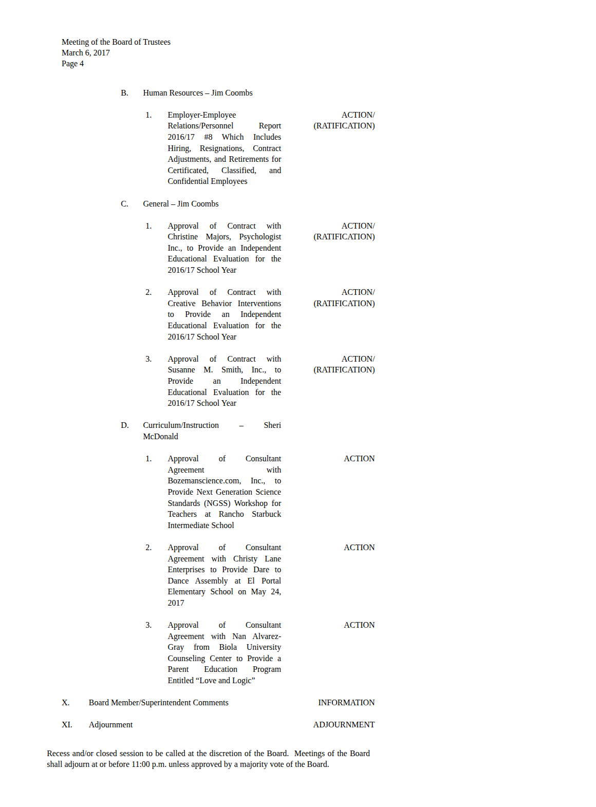Meeting of the Board of Trustees
March 6, 2017
Page 4
B.
Human Resources – Jim Coombs
1.
Employer-Employee Relations/Personnel Report 2016/17 #8 Which Includes Hiring, Resignations, Contract Adjustments, and Retirements for Certificated, Classified, and Confidential Employees
ACTION/(RATIFICATION)
C.
General – Jim Coombs
1.
Approval of Contract with Christine Majors, Psychologist Inc., to Provide an Independent Educational Evaluation for the 2016/17 School Year
ACTION/(RATIFICATION)
2.
Approval of Contract with Creative Behavior Interventions to Provide an Independent Educational Evaluation for the 2016/17 School Year
ACTION/(RATIFICATION)
3.
Approval of Contract with Susanne M. Smith, Inc., to Provide an Independent Educational Evaluation for the 2016/17 School Year
ACTION/(RATIFICATION)
D.
Curriculum/Instruction – Sheri McDonald
1.
Approval of Consultant Agreement with Bozemanscience.com, Inc., to Provide Next Generation Science Standards (NGSS) Workshop for Teachers at Rancho Starbuck Intermediate School
ACTION
2.
Approval of Consultant Agreement with Christy Lane Enterprises to Provide Dare to Dance Assembly at El Portal Elementary School on May 24, 2017
ACTION
3.
Approval of Consultant Agreement with Nan Alvarez-Gray from Biola University Counseling Center to Provide a Parent Education Program Entitled “Love and Logic”
ACTION
X.
Board Member/Superintendent Comments
INFORMATION
XI.
Adjournment
ADJOURNMENT
Recess and/or closed session to be called at the discretion of the Board. Meetings of the Board shall adjourn at or before 11:00 p.m. unless approved by a majority vote of the Board.